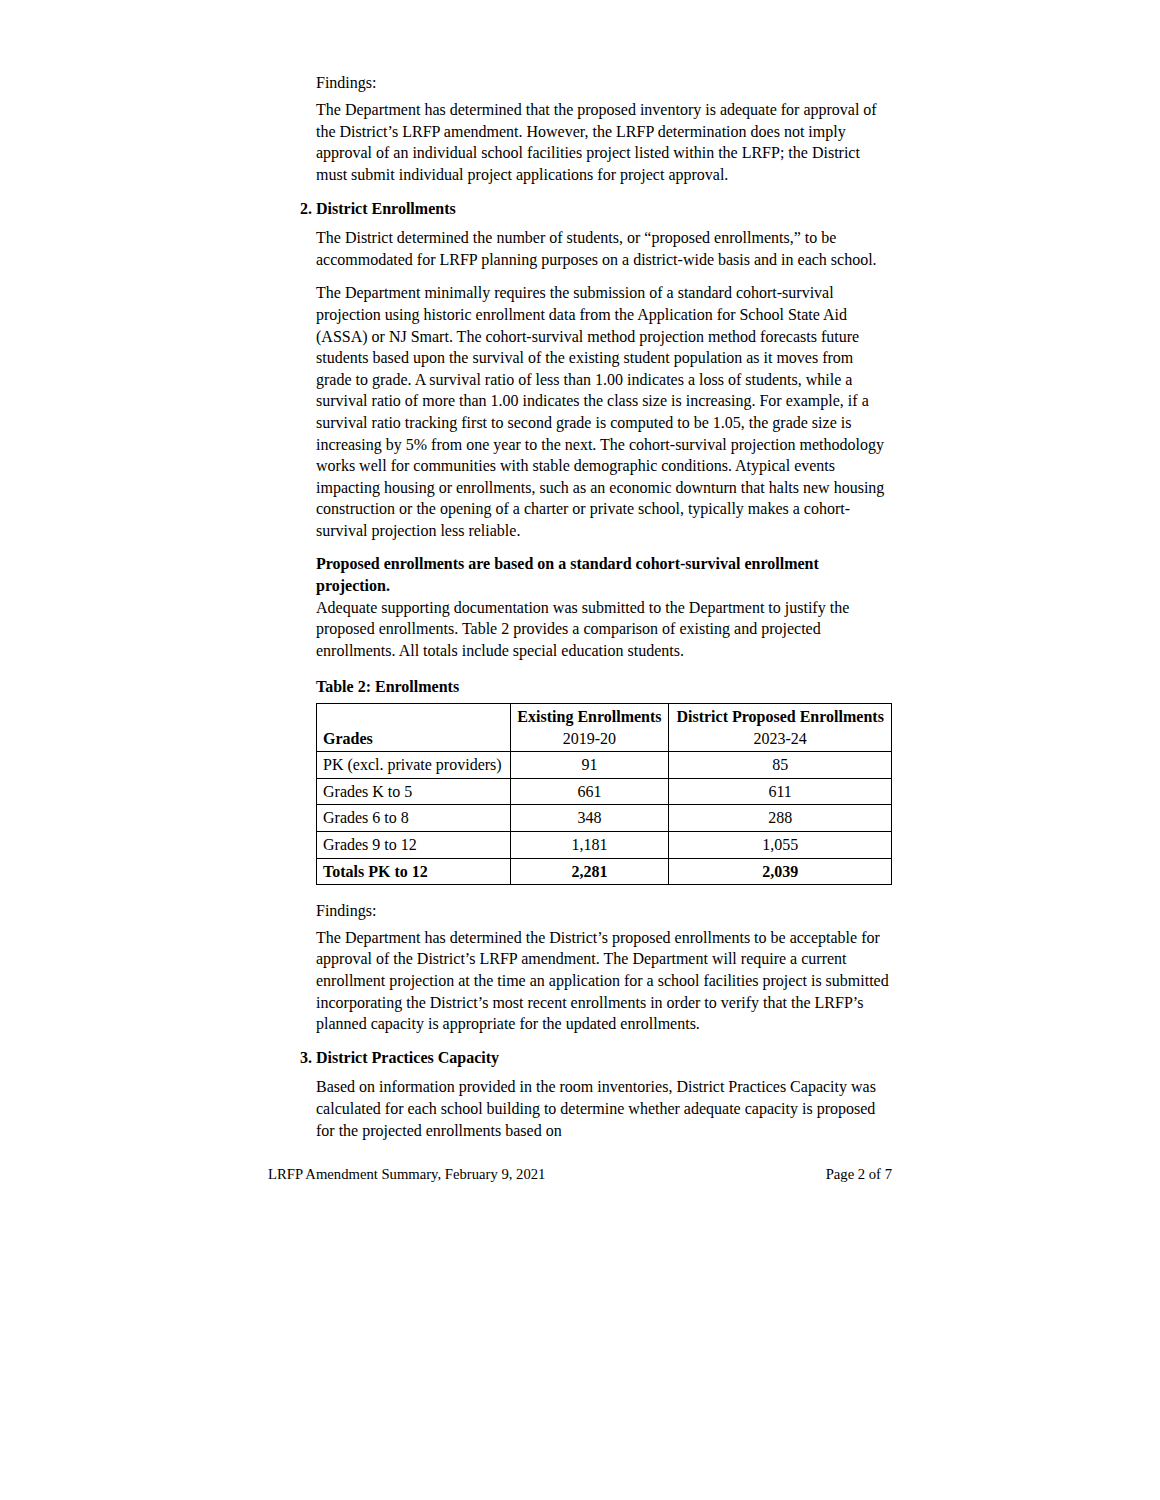Findings:
The Department has determined that the proposed inventory is adequate for approval of the District’s LRFP amendment. However, the LRFP determination does not imply approval of an individual school facilities project listed within the LRFP; the District must submit individual project applications for project approval.
District Enrollments
The District determined the number of students, or “proposed enrollments,” to be accommodated for LRFP planning purposes on a district-wide basis and in each school.
The Department minimally requires the submission of a standard cohort-survival projection using historic enrollment data from the Application for School State Aid (ASSA) or NJ Smart. The cohort-survival method projection method forecasts future students based upon the survival of the existing student population as it moves from grade to grade. A survival ratio of less than 1.00 indicates a loss of students, while a survival ratio of more than 1.00 indicates the class size is increasing. For example, if a survival ratio tracking first to second grade is computed to be 1.05, the grade size is increasing by 5% from one year to the next. The cohort-survival projection methodology works well for communities with stable demographic conditions. Atypical events impacting housing or enrollments, such as an economic downturn that halts new housing construction or the opening of a charter or private school, typically makes a cohort-survival projection less reliable.
Proposed enrollments are based on a standard cohort-survival enrollment projection.
Adequate supporting documentation was submitted to the Department to justify the proposed enrollments. Table 2 provides a comparison of existing and projected enrollments. All totals include special education students.
Table 2: Enrollments
| Grades | Existing Enrollments 2019-20 | District Proposed Enrollments 2023-24 |
| --- | --- | --- |
| PK (excl. private providers) | 91 | 85 |
| Grades K to 5 | 661 | 611 |
| Grades 6 to 8 | 348 | 288 |
| Grades 9 to 12 | 1,181 | 1,055 |
| Totals PK to 12 | 2,281 | 2,039 |
Findings:
The Department has determined the District’s proposed enrollments to be acceptable for approval of the District’s LRFP amendment. The Department will require a current enrollment projection at the time an application for a school facilities project is submitted incorporating the District’s most recent enrollments in order to verify that the LRFP’s planned capacity is appropriate for the updated enrollments.
District Practices Capacity
Based on information provided in the room inventories, District Practices Capacity was calculated for each school building to determine whether adequate capacity is proposed for the projected enrollments based on
LRFP Amendment Summary, February 9, 2021 Page 2 of 7